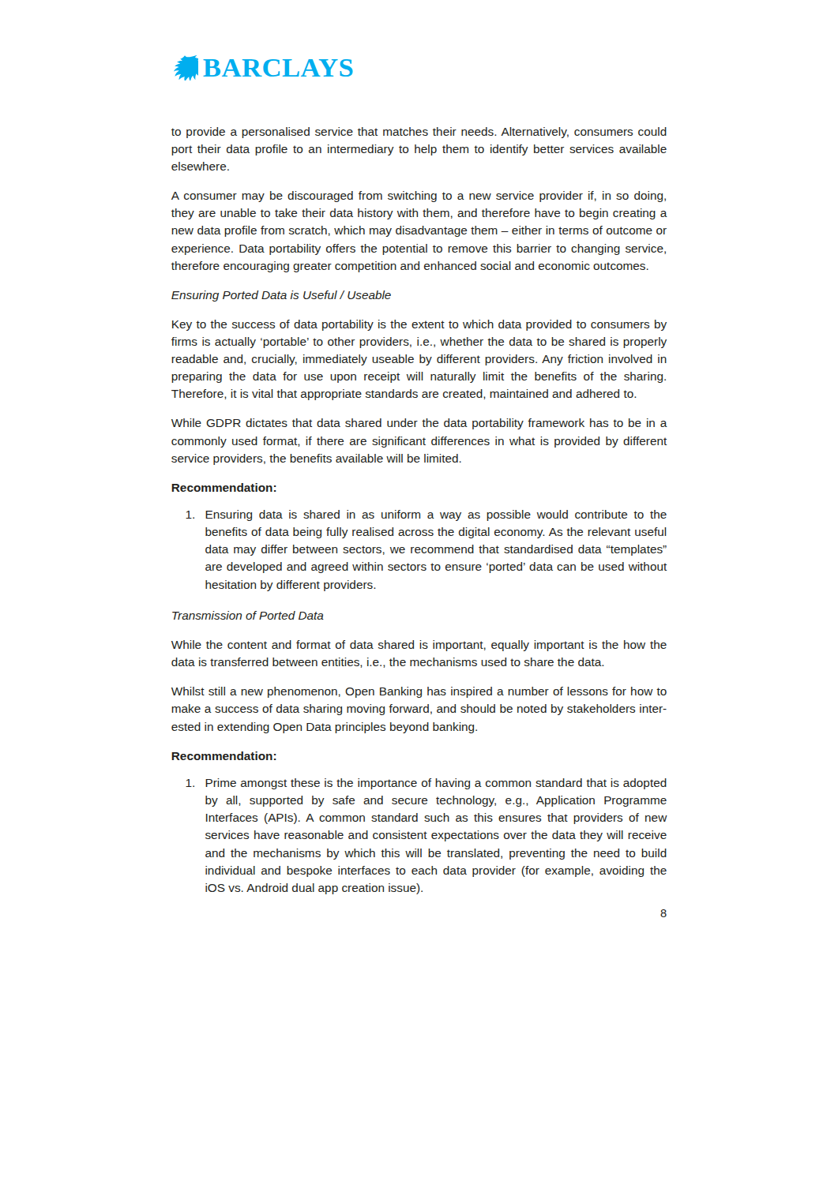BARCLAYS
to provide a personalised service that matches their needs. Alternatively, consumers could port their data profile to an intermediary to help them to identify better services available elsewhere.
A consumer may be discouraged from switching to a new service provider if, in so doing, they are unable to take their data history with them, and therefore have to begin creating a new data profile from scratch, which may disadvantage them – either in terms of outcome or experience. Data portability offers the potential to remove this barrier to changing service, therefore encouraging greater competition and enhanced social and economic outcomes.
Ensuring Ported Data is Useful / Useable
Key to the success of data portability is the extent to which data provided to consumers by firms is actually ‘portable’ to other providers, i.e., whether the data to be shared is properly readable and, crucially, immediately useable by different providers. Any friction involved in preparing the data for use upon receipt will naturally limit the benefits of the sharing. Therefore, it is vital that appropriate standards are created, maintained and adhered to.
While GDPR dictates that data shared under the data portability framework has to be in a commonly used format, if there are significant differences in what is provided by different service providers, the benefits available will be limited.
Recommendation:
Ensuring data is shared in as uniform a way as possible would contribute to the benefits of data being fully realised across the digital economy. As the relevant useful data may differ between sectors, we recommend that standardised data “templates” are developed and agreed within sectors to ensure ‘ported’ data can be used without hesitation by different providers.
Transmission of Ported Data
While the content and format of data shared is important, equally important is the how the data is transferred between entities, i.e., the mechanisms used to share the data.
Whilst still a new phenomenon, Open Banking has inspired a number of lessons for how to make a success of data sharing moving forward, and should be noted by stakeholders interested in extending Open Data principles beyond banking.
Recommendation:
Prime amongst these is the importance of having a common standard that is adopted by all, supported by safe and secure technology, e.g., Application Programme Interfaces (APIs). A common standard such as this ensures that providers of new services have reasonable and consistent expectations over the data they will receive and the mechanisms by which this will be translated, preventing the need to build individual and bespoke interfaces to each data provider (for example, avoiding the iOS vs. Android dual app creation issue).
8